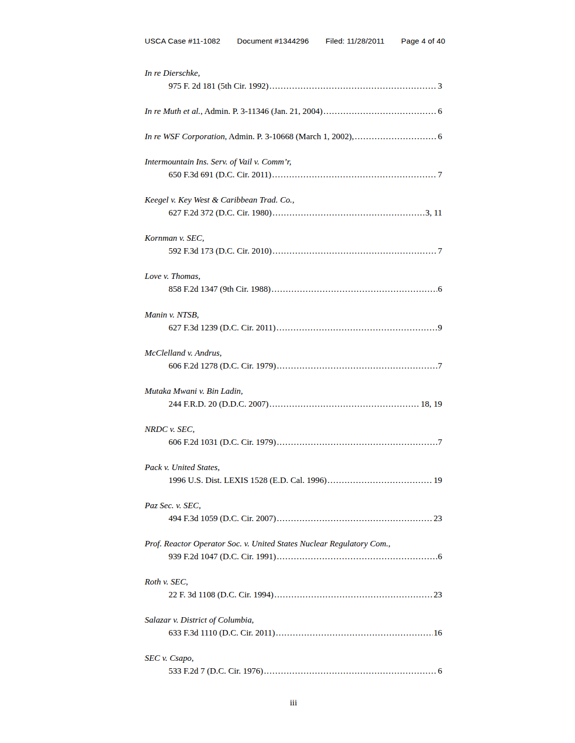USCA Case #11-1082 Document #1344296 Filed: 11/28/2011 Page 4 of 40
In re Dierschke,
975 F. 2d 181 (5th Cir. 1992).................................................................................................. 3
In re Muth et al., Admin. P. 3-11346 (Jan. 21, 2004)...................................................................... 6
In re WSF Corporation, Admin. P. 3-10668 (March 1, 2002),....................................................... 6
Intermountain Ins. Serv. of Vail v. Comm’r,
650 F.3d 691 (D.C. Cir. 2011).................................................................................................. 7
Keegel v. Key West & Caribbean Trad. Co.,
627 F.2d 372 (D.C. Cir. 1980)............................................................................................ 3, 11
Kornman v. SEC,
592 F.3d 173 (D.C. Cir. 2010).................................................................................................. 7
Love v. Thomas,
858 F.2d 1347 (9th Cir. 1988).................................................................................................. 6
Manin v. NTSB,
627 F.3d 1239 (D.C. Cir. 2011)................................................................................................ 9
McClelland v. Andrus,
606 F.2d 1278 (D.C. Cir. 1979)................................................................................................ 7
Mutaka Mwani v. Bin Ladin,
244 F.R.D. 20 (D.D.C. 2007)........................................................................................... 18, 19
NRDC v. SEC,
606 F.2d 1031 (D.C. Cir. 1979)................................................................................................ 7
Pack v. United States,
1996 U.S. Dist. LEXIS 1528 (E.D. Cal. 1996)....................................................................... 19
Paz Sec. v. SEC,
494 F.3d 1059 (D.C. Cir. 2007).............................................................................................. 23
Prof. Reactor Operator Soc. v. United States Nuclear Regulatory Com.,
939 F.2d 1047 (D.C. Cir. 1991)................................................................................................ 6
Roth v. SEC,
22 F. 3d 1108 (D.C. Cir. 1994).............................................................................................. 23
Salazar v. District of Columbia,
633 F.3d 1110 (D.C. Cir. 2011).............................................................................................. 16
SEC v. Csapo,
533 F.2d 7 (D.C. Cir. 1976).................................................................................................... 6
iii